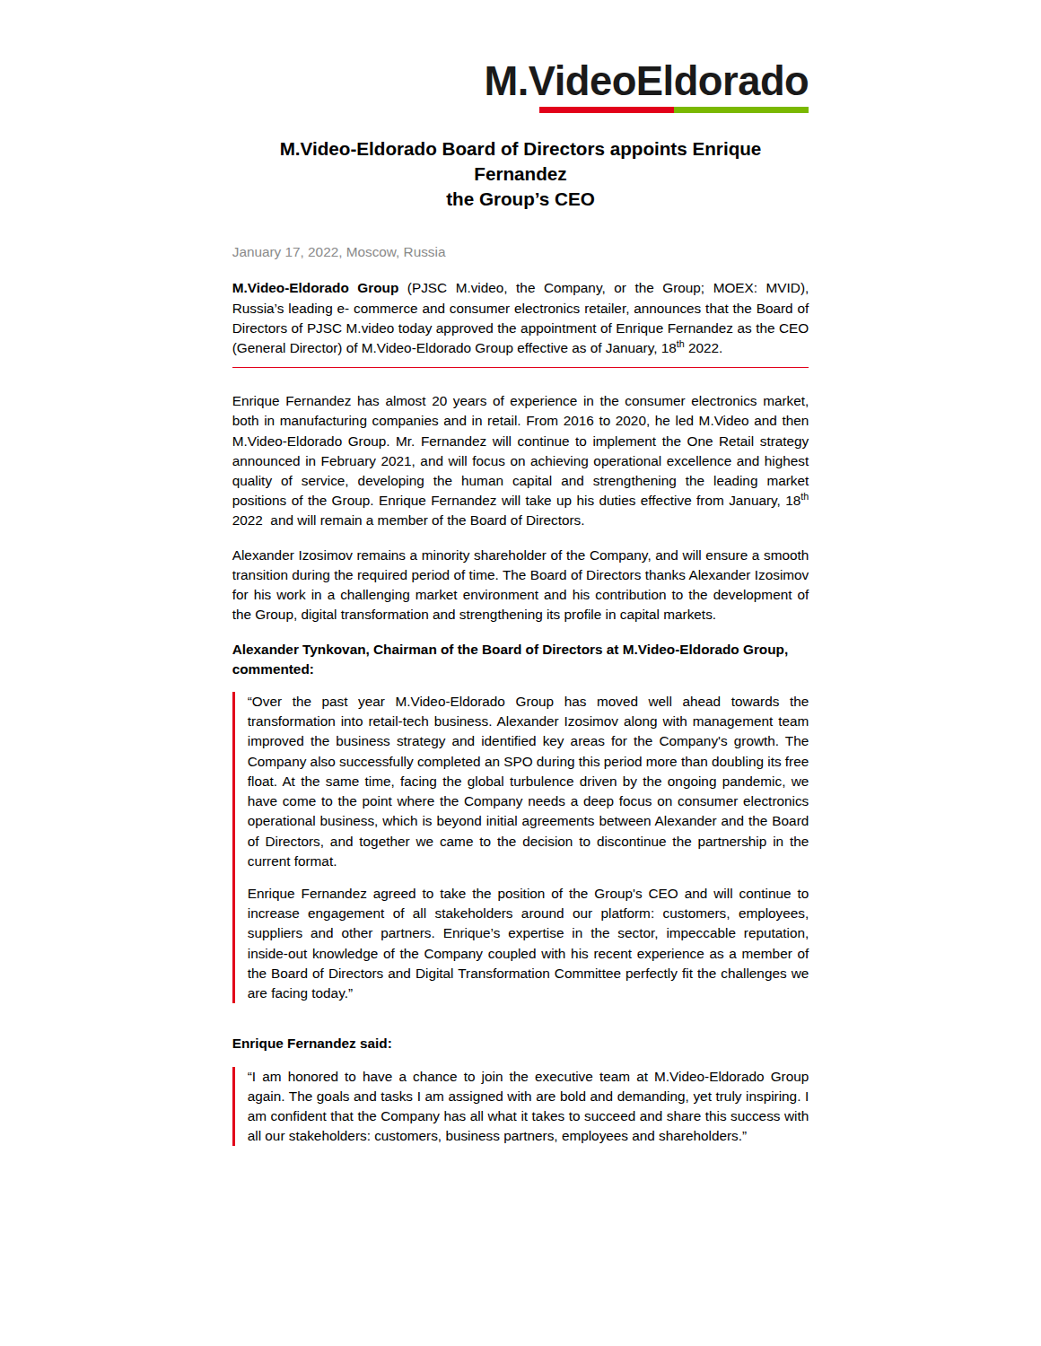M. VideoEldorado
M.Video-Eldorado Board of Directors appoints Enrique Fernandez
the Group’s CEO
January 17, 2022, Moscow, Russia
M.Video-Eldorado Group (PJSC M.video, the Company, or the Group; MOEX: MVID), Russia’s leading e- commerce and consumer electronics retailer, announces that the Board of Directors of PJSC M.video today approved the appointment of Enrique Fernandez as the CEO (General Director) of M.Video-Eldorado Group effective as of January, 18th 2022.
Enrique Fernandez has almost 20 years of experience in the consumer electronics market, both in manufacturing companies and in retail. From 2016 to 2020, he led M.Video and then M.Video-Eldorado Group. Mr. Fernandez will continue to implement the One Retail strategy announced in February 2021, and will focus on achieving operational excellence and highest quality of service, developing the human capital and strengthening the leading market positions of the Group. Enrique Fernandez will take up his duties effective from January, 18th 2022 and will remain a member of the Board of Directors.
Alexander Izosimov remains a minority shareholder of the Company, and will ensure a smooth transition during the required period of time. The Board of Directors thanks Alexander Izosimov for his work in a challenging market environment and his contribution to the development of the Group, digital transformation and strengthening its profile in capital markets.
Alexander Tynkovan, Chairman of the Board of Directors at M.Video-Eldorado Group, commented:
“Over the past year M.Video-Eldorado Group has moved well ahead towards the transformation into retail-tech business. Alexander Izosimov along with management team improved the business strategy and identified key areas for the Company's growth. The Company also successfully completed an SPO during this period more than doubling its free float. At the same time, facing the global turbulence driven by the ongoing pandemic, we have come to the point where the Company needs a deep focus on consumer electronics operational business, which is beyond initial agreements between Alexander and the Board of Directors, and together we came to the decision to discontinue the partnership in the current format.
Enrique Fernandez agreed to take the position of the Group's CEO and will continue to increase engagement of all stakeholders around our platform: customers, employees, suppliers and other partners. Enrique’s expertise in the sector, impeccable reputation, inside-out knowledge of the Company coupled with his recent experience as a member of the Board of Directors and Digital Transformation Committee perfectly fit the challenges we are facing today.”
Enrique Fernandez said:
“I am honored to have a chance to join the executive team at M.Video-Eldorado Group again. The goals and tasks I am assigned with are bold and demanding, yet truly inspiring. I am confident that the Company has all what it takes to succeed and share this success with all our stakeholders: customers, business partners, employees and shareholders.”